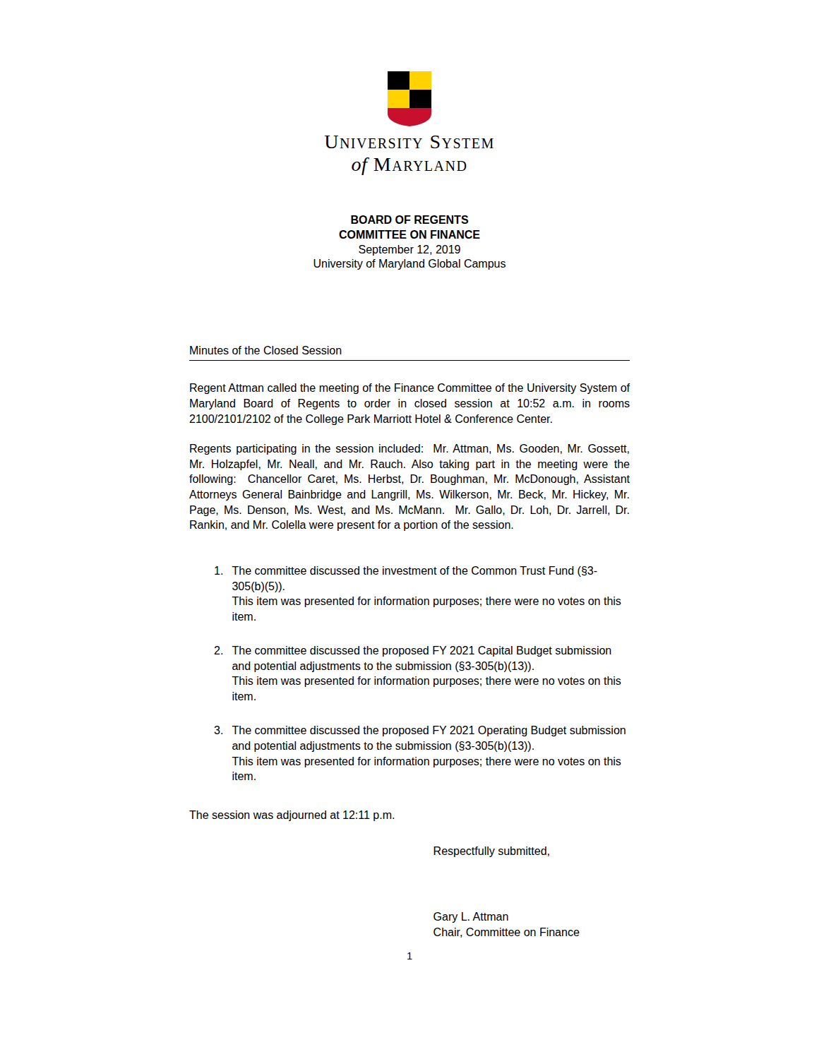University System
of Maryland
BOARD OF REGENTS
COMMITTEE ON FINANCE
September 12, 2019
University of Maryland Global Campus
Minutes of the Closed Session
Regent Attman called the meeting of the Finance Committee of the University System of Maryland Board of Regents to order in closed session at 10:52 a.m. in rooms 2100/2101/2102 of the College Park Marriott Hotel & Conference Center.
Regents participating in the session included: Mr. Attman, Ms. Gooden, Mr. Gossett, Mr. Holzapfel, Mr. Neall, and Mr. Rauch. Also taking part in the meeting were the following: Chancellor Caret, Ms. Herbst, Dr. Boughman, Mr. McDonough, Assistant Attorneys General Bainbridge and Langrill, Ms. Wilkerson, Mr. Beck, Mr. Hickey, Mr. Page, Ms. Denson, Ms. West, and Ms. McMann. Mr. Gallo, Dr. Loh, Dr. Jarrell, Dr. Rankin, and Mr. Colella were present for a portion of the session.
The committee discussed the investment of the Common Trust Fund (§3-305(b)(5)).
This item was presented for information purposes; there were no votes on this item.
The committee discussed the proposed FY 2021 Capital Budget submission and potential adjustments to the submission (§3-305(b)(13)).
This item was presented for information purposes; there were no votes on this item.
The committee discussed the proposed FY 2021 Operating Budget submission and potential adjustments to the submission (§3-305(b)(13)).
This item was presented for information purposes; there were no votes on this item.
The session was adjourned at 12:11 p.m.
Respectfully submitted,
Gary L. Attman
Chair, Committee on Finance
1